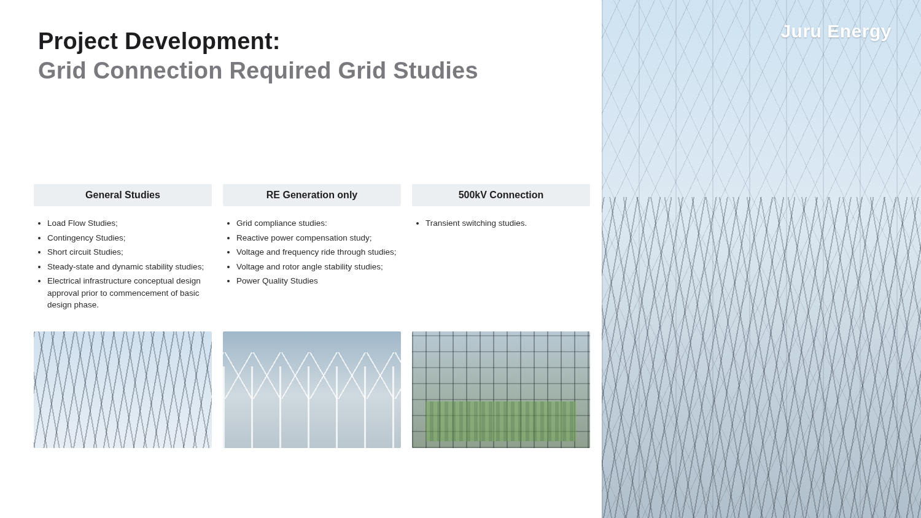Juru Energy
Project Development: Grid Connection Required Grid Studies
General Studies
Load Flow Studies;
Contingency Studies;
Short circuit Studies;
Steady-state and dynamic stability studies;
Electrical infrastructure conceptual design approval prior to commencement of basic design phase.
RE Generation only
Grid compliance studies:
Reactive power compensation study;
Voltage and frequency ride through studies;
Voltage and rotor angle stability studies;
Power Quality Studies
500kV Connection
Transient switching studies.